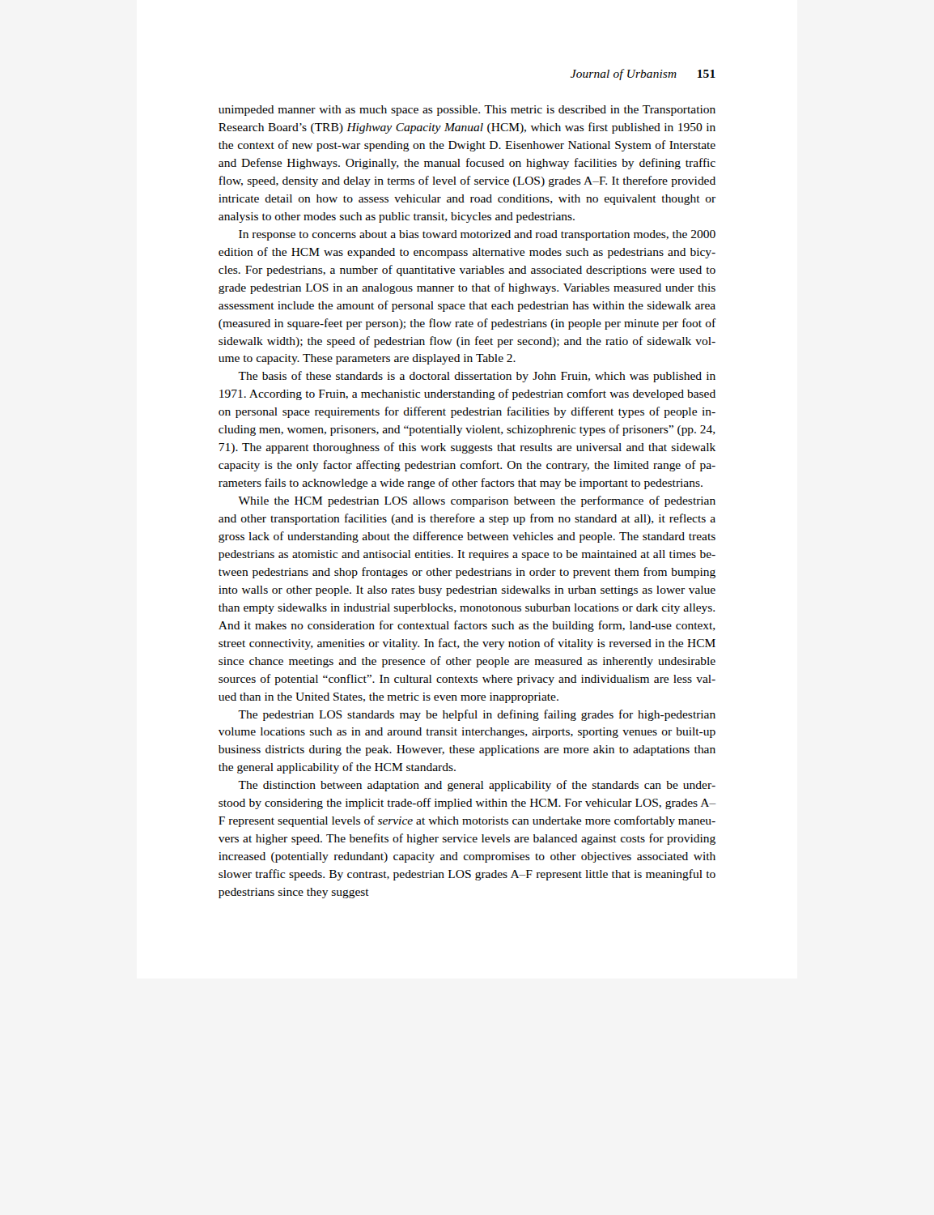Journal of Urbanism 151
unimpeded manner with as much space as possible. This metric is described in the Transportation Research Board’s (TRB) Highway Capacity Manual (HCM), which was first published in 1950 in the context of new post-war spending on the Dwight D. Eisenhower National System of Interstate and Defense Highways. Originally, the manual focused on highway facilities by defining traffic flow, speed, density and delay in terms of level of service (LOS) grades A–F. It therefore provided intricate detail on how to assess vehicular and road conditions, with no equivalent thought or analysis to other modes such as public transit, bicycles and pedestrians.
In response to concerns about a bias toward motorized and road transportation modes, the 2000 edition of the HCM was expanded to encompass alternative modes such as pedestrians and bicycles. For pedestrians, a number of quantitative variables and associated descriptions were used to grade pedestrian LOS in an analogous manner to that of highways. Variables measured under this assessment include the amount of personal space that each pedestrian has within the sidewalk area (measured in square-feet per person); the flow rate of pedestrians (in people per minute per foot of sidewalk width); the speed of pedestrian flow (in feet per second); and the ratio of sidewalk volume to capacity. These parameters are displayed in Table 2.
The basis of these standards is a doctoral dissertation by John Fruin, which was published in 1971. According to Fruin, a mechanistic understanding of pedestrian comfort was developed based on personal space requirements for different pedestrian facilities by different types of people including men, women, prisoners, and “potentially violent, schizophrenic types of prisoners” (pp. 24, 71). The apparent thoroughness of this work suggests that results are universal and that sidewalk capacity is the only factor affecting pedestrian comfort. On the contrary, the limited range of parameters fails to acknowledge a wide range of other factors that may be important to pedestrians.
While the HCM pedestrian LOS allows comparison between the performance of pedestrian and other transportation facilities (and is therefore a step up from no standard at all), it reflects a gross lack of understanding about the difference between vehicles and people. The standard treats pedestrians as atomistic and antisocial entities. It requires a space to be maintained at all times between pedestrians and shop frontages or other pedestrians in order to prevent them from bumping into walls or other people. It also rates busy pedestrian sidewalks in urban settings as lower value than empty sidewalks in industrial superblocks, monotonous suburban locations or dark city alleys. And it makes no consideration for contextual factors such as the building form, land-use context, street connectivity, amenities or vitality. In fact, the very notion of vitality is reversed in the HCM since chance meetings and the presence of other people are measured as inherently undesirable sources of potential “conflict”. In cultural contexts where privacy and individualism are less valued than in the United States, the metric is even more inappropriate.
The pedestrian LOS standards may be helpful in defining failing grades for high-pedestrian volume locations such as in and around transit interchanges, airports, sporting venues or built-up business districts during the peak. However, these applications are more akin to adaptations than the general applicability of the HCM standards.
The distinction between adaptation and general applicability of the standards can be understood by considering the implicit trade-off implied within the HCM. For vehicular LOS, grades A–F represent sequential levels of service at which motorists can undertake more comfortably maneuvers at higher speed. The benefits of higher service levels are balanced against costs for providing increased (potentially redundant) capacity and compromises to other objectives associated with slower traffic speeds. By contrast, pedestrian LOS grades A–F represent little that is meaningful to pedestrians since they suggest